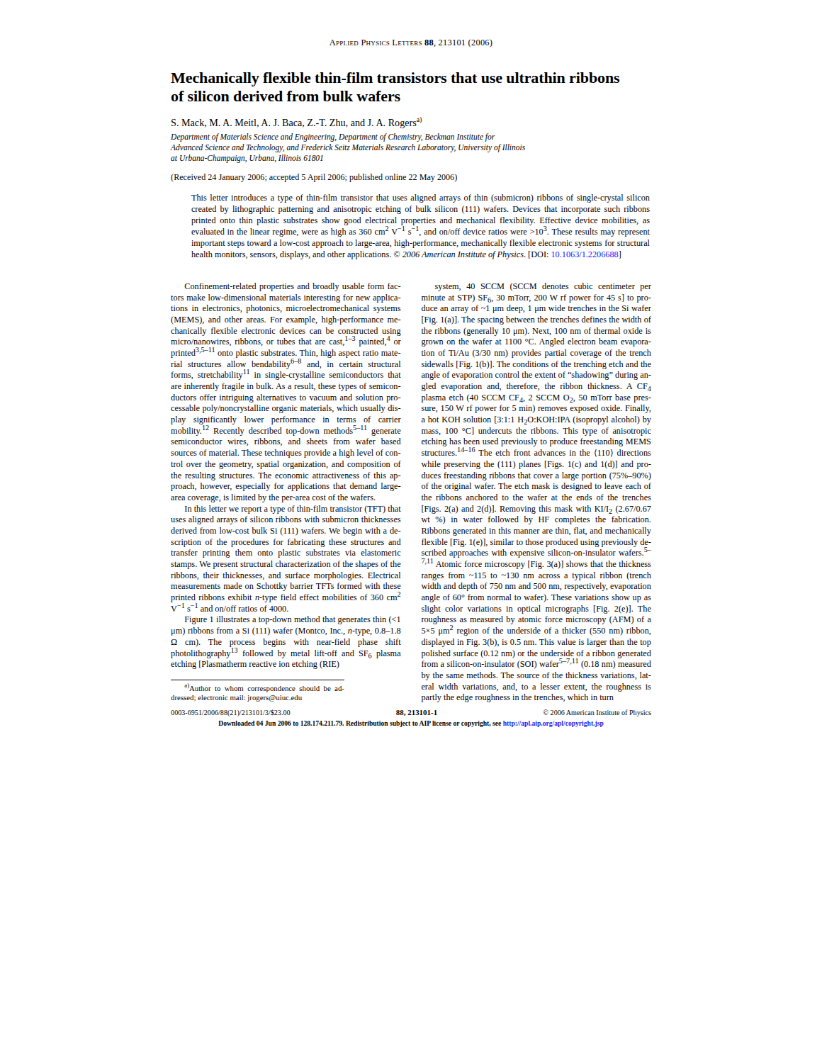Applied Physics Letters 88, 213101 (2006)
Mechanically flexible thin-film transistors that use ultrathin ribbons
of silicon derived from bulk wafers
S. Mack, M. A. Meitl, A. J. Baca, Z.-T. Zhu, and J. A. Rogersa)
Department of Materials Science and Engineering, Department of Chemistry, Beckman Institute for
Advanced Science and Technology, and Frederick Seitz Materials Research Laboratory, University of Illinois
at Urbana-Champaign, Urbana, Illinois 61801
(Received 24 January 2006; accepted 5 April 2006; published online 22 May 2006)
This letter introduces a type of thin-film transistor that uses aligned arrays of thin (submicron) ribbons of single-crystal silicon created by lithographic patterning and anisotropic etching of bulk silicon (111) wafers. Devices that incorporate such ribbons printed onto thin plastic substrates show good electrical properties and mechanical flexibility. Effective device mobilities, as evaluated in the linear regime, were as high as 360 cm2 V−1 s−1, and on/off device ratios were >103. These results may represent important steps toward a low-cost approach to large-area, high-performance, mechanically flexible electronic systems for structural health monitors, sensors, displays, and other applications. © 2006 American Institute of Physics. [DOI: 10.1063/1.2206688]
Confinement-related properties and broadly usable form factors make low-dimensional materials interesting for new applications in electronics, photonics, microelectromechanical systems (MEMS), and other areas. For example, high-performance mechanically flexible electronic devices can be constructed using micro/nanowires, ribbons, or tubes that are cast,1–3 painted,4 or printed3,5–11 onto plastic substrates. Thin, high aspect ratio material structures allow bendability6–8 and, in certain structural forms, stretchability11 in single-crystalline semiconductors that are inherently fragile in bulk. As a result, these types of semiconductors offer intriguing alternatives to vacuum and solution processable poly/noncrystalline organic materials, which usually display significantly lower performance in terms of carrier mobility.12 Recently described top-down methods5–11 generate semiconductor wires, ribbons, and sheets from wafer based sources of material. These techniques provide a high level of control over the geometry, spatial organization, and composition of the resulting structures. The economic attractiveness of this approach, however, especially for applications that demand large-area coverage, is limited by the per-area cost of the wafers.
In this letter we report a type of thin-film transistor (TFT) that uses aligned arrays of silicon ribbons with submicron thicknesses derived from low-cost bulk Si (111) wafers. We begin with a description of the procedures for fabricating these structures and transfer printing them onto plastic substrates via elastomeric stamps. We present structural characterization of the shapes of the ribbons, their thicknesses, and surface morphologies. Electrical measurements made on Schottky barrier TFTs formed with these printed ribbons exhibit n-type field effect mobilities of 360 cm2 V−1 s−1 and on/off ratios of 4000.
Figure 1 illustrates a top-down method that generates thin (<1 μm) ribbons from a Si (111) wafer (Montco, Inc., n-type, 0.8–1.8 Ω cm). The process begins with near-field phase shift photolithography13 followed by metal lift-off and SF6 plasma etching [Plasmatherm reactive ion etching (RIE)
a)Author to whom correspondence should be addressed; electronic mail: jrogers@uiuc.edu
system, 40 SCCM (SCCM denotes cubic centimeter per minute at STP) SF6, 30 mTorr, 200 W rf power for 45 s] to produce an array of ~1 μm deep, 1 μm wide trenches in the Si wafer [Fig. 1(a)]. The spacing between the trenches defines the width of the ribbons (generally 10 μm). Next, 100 nm of thermal oxide is grown on the wafer at 1100 °C. Angled electron beam evaporation of Ti/Au (3/30 nm) provides partial coverage of the trench sidewalls [Fig. 1(b)]. The conditions of the trenching etch and the angle of evaporation control the extent of “shadowing” during angled evaporation and, therefore, the ribbon thickness. A CF4 plasma etch (40 SCCM CF4, 2 SCCM O2, 50 mTorr base pressure, 150 W rf power for 5 min) removes exposed oxide. Finally, a hot KOH solution [3:1:1 H2O:KOH:IPA (isopropyl alcohol) by mass, 100 °C] undercuts the ribbons. This type of anisotropic etching has been used previously to produce freestanding MEMS structures.14–16 The etch front advances in the ⟨110⟩ directions while preserving the (111) planes [Figs. 1(c) and 1(d)] and produces freestanding ribbons that cover a large portion (75%–90%) of the original wafer. The etch mask is designed to leave each of the ribbons anchored to the wafer at the ends of the trenches [Figs. 2(a) and 2(d)]. Removing this mask with KI/I2 (2.67/0.67 wt %) in water followed by HF completes the fabrication. Ribbons generated in this manner are thin, flat, and mechanically flexible [Fig. 1(e)], similar to those produced using previously described approaches with expensive silicon-on-insulator wafers.5–7,11 Atomic force microscopy [Fig. 3(a)] shows that the thickness ranges from ~115 to ~130 nm across a typical ribbon (trench width and depth of 750 nm and 500 nm, respectively, evaporation angle of 60° from normal to wafer). These variations show up as slight color variations in optical micrographs [Fig. 2(e)]. The roughness as measured by atomic force microscopy (AFM) of a 5×5 μm2 region of the underside of a thicker (550 nm) ribbon, displayed in Fig. 3(b), is 0.5 nm. This value is larger than the top polished surface (0.12 nm) or the underside of a ribbon generated from a silicon-on-insulator (SOI) wafer5–7,11 (0.18 nm) measured by the same methods. The source of the thickness variations, lateral width variations, and, to a lesser extent, the roughness is partly the edge roughness in the trenches, which in turn
0003-6951/2006/88(21)/213101/3/$23.00 88, 213101-1 © 2006 American Institute of Physics
Downloaded 04 Jun 2006 to 128.174.211.79. Redistribution subject to AIP license or copyright, see http://apl.aip.org/apl/copyright.jsp